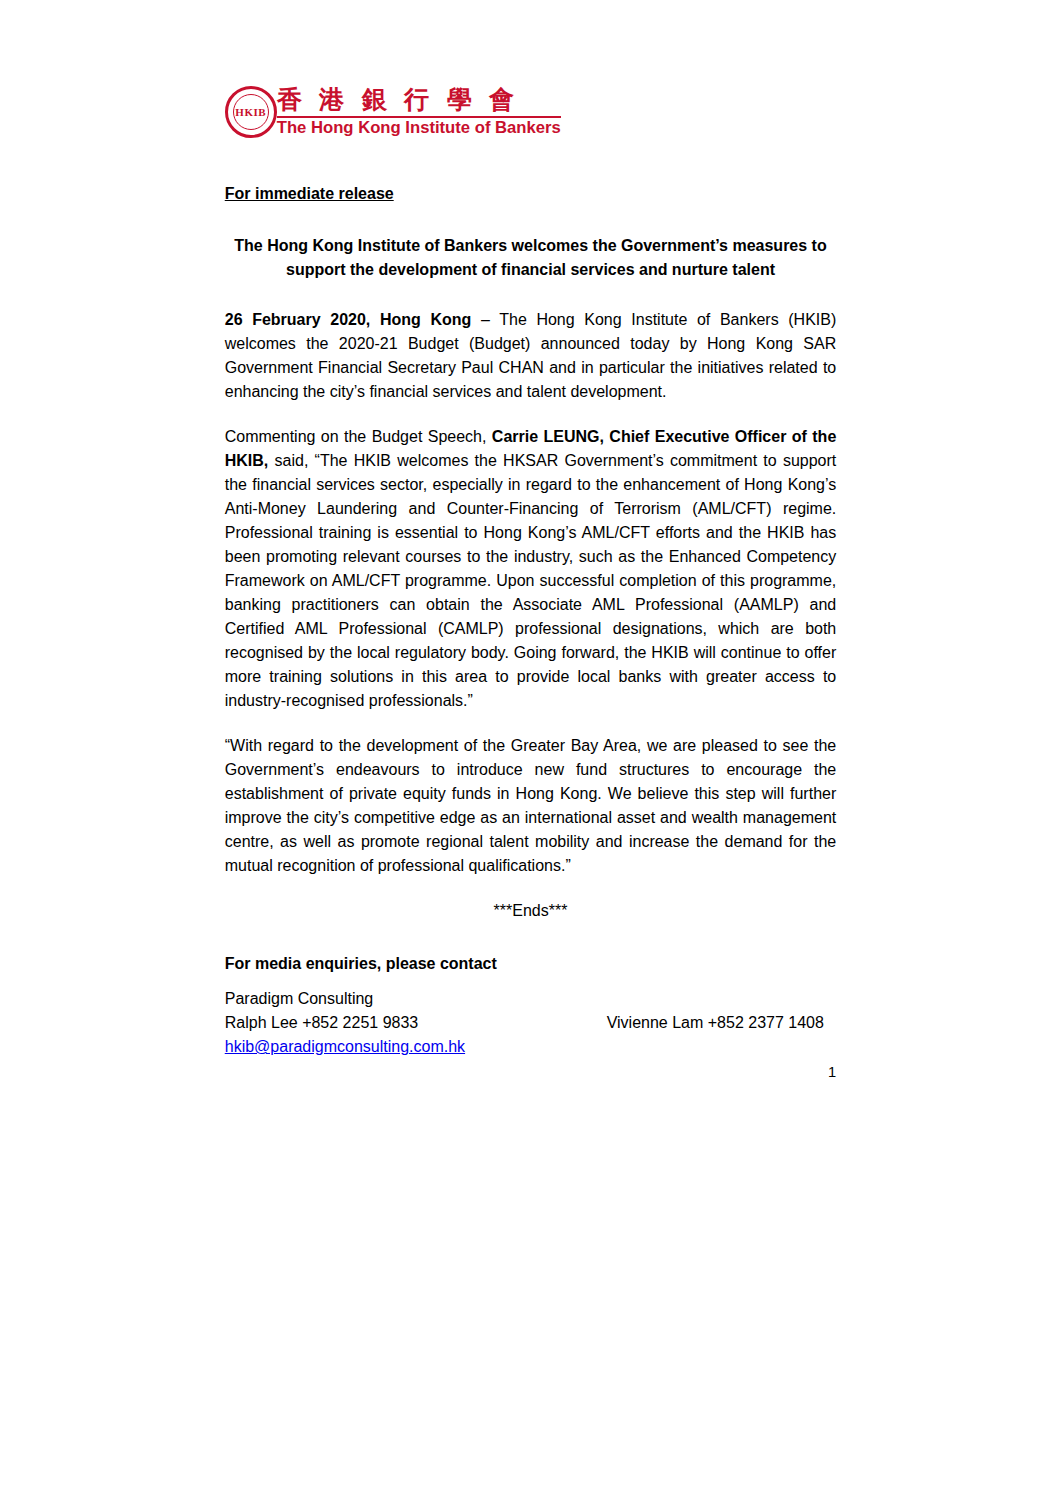| HKIB | 香 港 銀 行 學 會 The Hong Kong Institute of Bankers |
For immediate release
The Hong Kong Institute of Bankers welcomes the Government’s measures to
support the development of financial services and nurture talent
26 February 2020, Hong Kong – The Hong Kong Institute of Bankers (HKIB) welcomes the 2020-21 Budget (Budget) announced today by Hong Kong SAR Government Financial Secretary Paul CHAN and in particular the initiatives related to enhancing the city’s financial services and talent development.
Commenting on the Budget Speech, Carrie LEUNG, Chief Executive Officer of the HKIB, said, “The HKIB welcomes the HKSAR Government’s commitment to support the financial services sector, especially in regard to the enhancement of Hong Kong’s Anti-Money Laundering and Counter-Financing of Terrorism (AML/CFT) regime. Professional training is essential to Hong Kong’s AML/CFT efforts and the HKIB has been promoting relevant courses to the industry, such as the Enhanced Competency Framework on AML/CFT programme. Upon successful completion of this programme, banking practitioners can obtain the Associate AML Professional (AAMLP) and Certified AML Professional (CAMLP) professional designations, which are both recognised by the local regulatory body. Going forward, the HKIB will continue to offer more training solutions in this area to provide local banks with greater access to industry-recognised professionals.”
“With regard to the development of the Greater Bay Area, we are pleased to see the Government’s endeavours to introduce new fund structures to encourage the establishment of private equity funds in Hong Kong. We believe this step will further improve the city’s competitive edge as an international asset and wealth management centre, as well as promote regional talent mobility and increase the demand for the mutual recognition of professional qualifications.”
***Ends***
For media enquiries, please contact
Paradigm Consulting
| Ralph Lee +852 2251 9833 | Vivienne Lam +852 2377 1408 |
hkib@paradigmconsulting.com.hk
1